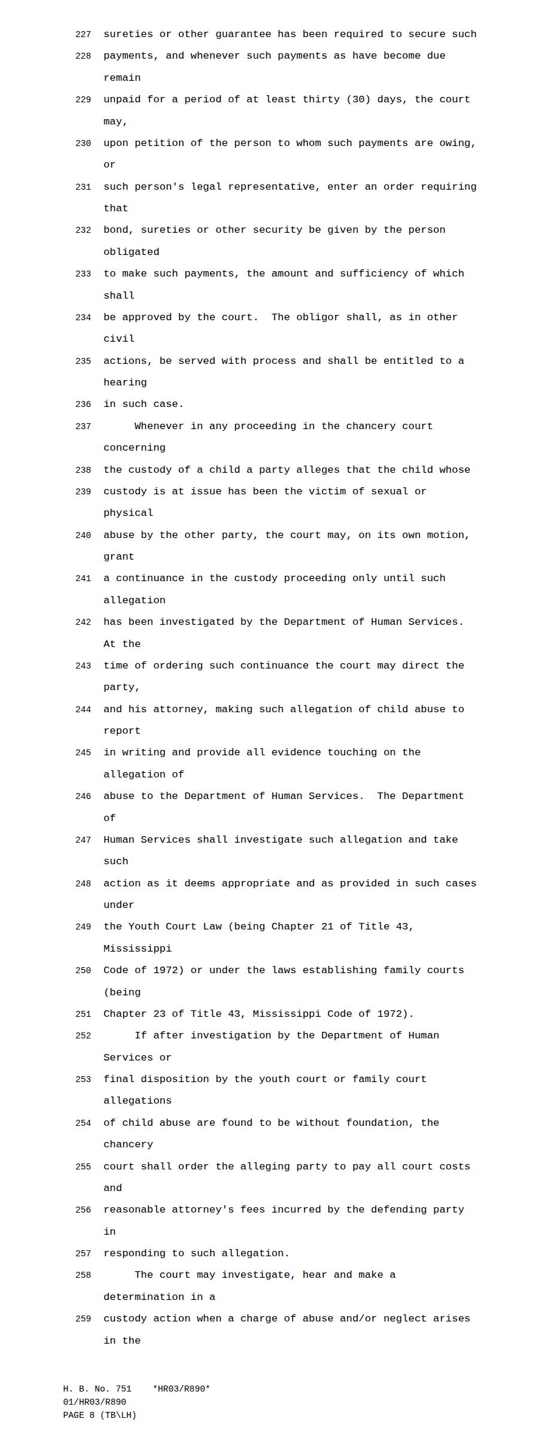227 sureties or other guarantee has been required to secure such
228 payments, and whenever such payments as have become due remain
229 unpaid for a period of at least thirty (30) days, the court may,
230 upon petition of the person to whom such payments are owing, or
231 such person's legal representative, enter an order requiring that
232 bond, sureties or other security be given by the person obligated
233 to make such payments, the amount and sufficiency of which shall
234 be approved by the court. The obligor shall, as in other civil
235 actions, be served with process and shall be entitled to a hearing
236 in such case.
237 Whenever in any proceeding in the chancery court concerning
238 the custody of a child a party alleges that the child whose
239 custody is at issue has been the victim of sexual or physical
240 abuse by the other party, the court may, on its own motion, grant
241 a continuance in the custody proceeding only until such allegation
242 has been investigated by the Department of Human Services. At the
243 time of ordering such continuance the court may direct the party,
244 and his attorney, making such allegation of child abuse to report
245 in writing and provide all evidence touching on the allegation of
246 abuse to the Department of Human Services. The Department of
247 Human Services shall investigate such allegation and take such
248 action as it deems appropriate and as provided in such cases under
249 the Youth Court Law (being Chapter 21 of Title 43, Mississippi
250 Code of 1972) or under the laws establishing family courts (being
251 Chapter 23 of Title 43, Mississippi Code of 1972).
252 If after investigation by the Department of Human Services or
253 final disposition by the youth court or family court allegations
254 of child abuse are found to be without foundation, the chancery
255 court shall order the alleging party to pay all court costs and
256 reasonable attorney's fees incurred by the defending party in
257 responding to such allegation.
258 The court may investigate, hear and make a determination in a
259 custody action when a charge of abuse and/or neglect arises in the
H. B. No. 751 *HR03/R890*
01/HR03/R890
PAGE 8 (TB\LH)